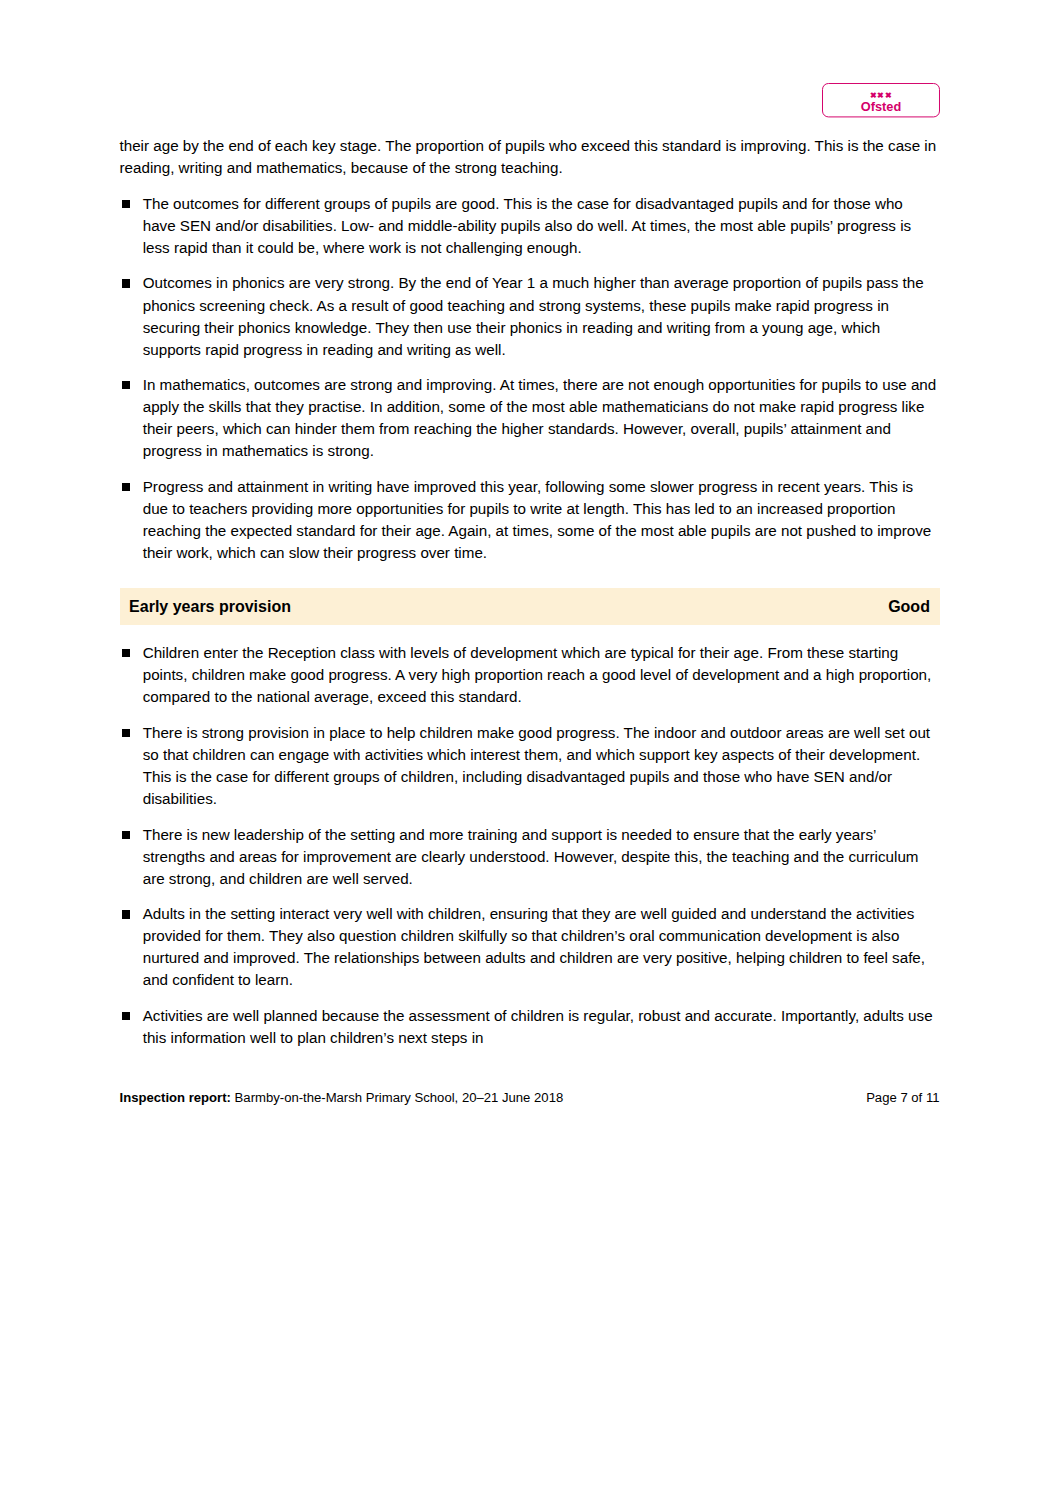✖✖✖ Ofsted
their age by the end of each key stage. The proportion of pupils who exceed this standard is improving. This is the case in reading, writing and mathematics, because of the strong teaching.
The outcomes for different groups of pupils are good. This is the case for disadvantaged pupils and for those who have SEN and/or disabilities. Low- and middle-ability pupils also do well. At times, the most able pupils’ progress is less rapid than it could be, where work is not challenging enough.
Outcomes in phonics are very strong. By the end of Year 1 a much higher than average proportion of pupils pass the phonics screening check. As a result of good teaching and strong systems, these pupils make rapid progress in securing their phonics knowledge. They then use their phonics in reading and writing from a young age, which supports rapid progress in reading and writing as well.
In mathematics, outcomes are strong and improving. At times, there are not enough opportunities for pupils to use and apply the skills that they practise. In addition, some of the most able mathematicians do not make rapid progress like their peers, which can hinder them from reaching the higher standards. However, overall, pupils’ attainment and progress in mathematics is strong.
Progress and attainment in writing have improved this year, following some slower progress in recent years. This is due to teachers providing more opportunities for pupils to write at length. This has led to an increased proportion reaching the expected standard for their age. Again, at times, some of the most able pupils are not pushed to improve their work, which can slow their progress over time.
Early years provision Good
Children enter the Reception class with levels of development which are typical for their age. From these starting points, children make good progress. A very high proportion reach a good level of development and a high proportion, compared to the national average, exceed this standard.
There is strong provision in place to help children make good progress. The indoor and outdoor areas are well set out so that children can engage with activities which interest them, and which support key aspects of their development. This is the case for different groups of children, including disadvantaged pupils and those who have SEN and/or disabilities.
There is new leadership of the setting and more training and support is needed to ensure that the early years’ strengths and areas for improvement are clearly understood. However, despite this, the teaching and the curriculum are strong, and children are well served.
Adults in the setting interact very well with children, ensuring that they are well guided and understand the activities provided for them. They also question children skilfully so that children’s oral communication development is also nurtured and improved. The relationships between adults and children are very positive, helping children to feel safe, and confident to learn.
Activities are well planned because the assessment of children is regular, robust and accurate. Importantly, adults use this information well to plan children’s next steps in
Inspection report: Barmby-on-the-Marsh Primary School, 20–21 June 2018 Page 7 of 11